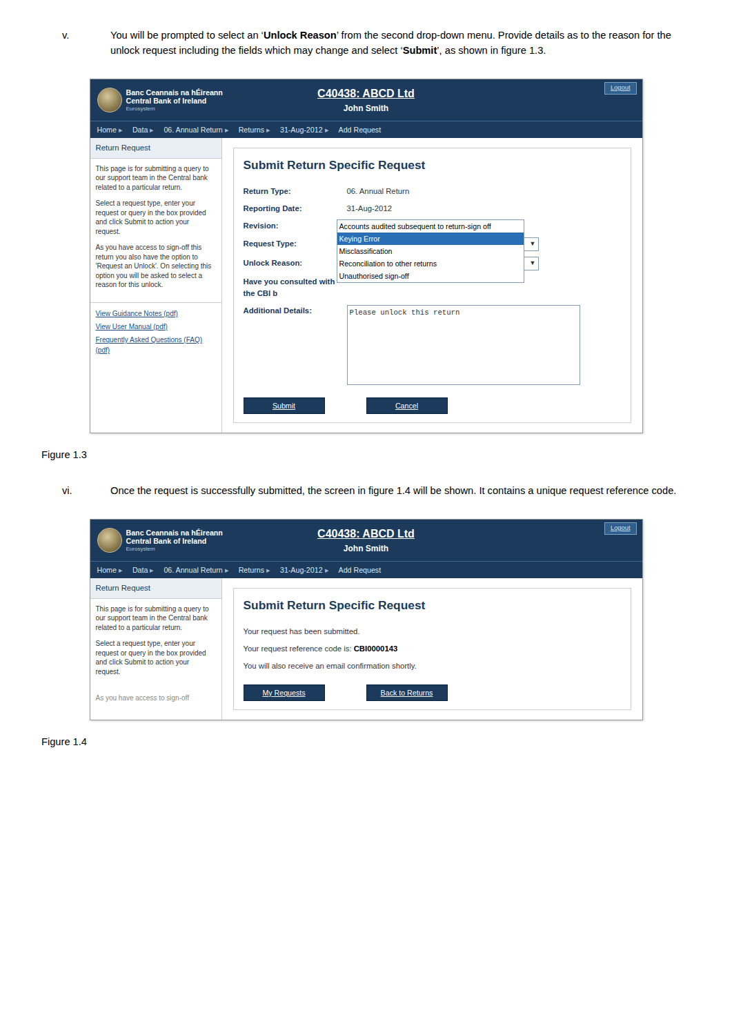v.
You will be prompted to select an ‘Unlock Reason’ from the second drop-down menu. Provide details as to the reason for the unlock request including the fields which may change and select ‘Submit’, as shown in figure 1.3.
Banc Ceannais na hÉireann
Central Bank of Ireland
Eurosystem
C40438: ABCD Ltd
John Smith
Logout
Home Data 06. Annual Return Returns 31-Aug-2012 Add Request
Return Request
This page is for submitting a query to our support team in the Central bank related to a particular return.
Select a request type, enter your request or query in the box provided and click Submit to action your request.
As you have access to sign-off this return you also have the option to 'Request an Unlock'. On selecting this option you will be asked to select a reason for this unlock.
View Guidance Notes (pdf) View User Manual (pdf) Frequently Asked Questions (FAQ) (pdf)
Submit Return Specific Request
Return Type:
06. Annual Return
Reporting Date:
31-Aug-2012
Revision:
1
Request Type:
Request an Unlock▼
Unlock Reason:
Accounts audited subsequent to return-sign off▼
Accounts audited subsequent to return-sign off
Keying Error
Misclassification
Reconciliation to other returns
Unauthorised sign-off
Have you consulted with the CBI b
Additional Details:
Please unlock this return
Submit
Cancel
Figure 1.3
vi.
Once the request is successfully submitted, the screen in figure 1.4 will be shown. It contains a unique request reference code.
Banc Ceannais na hÉireann
Central Bank of Ireland
Eurosystem
C40438: ABCD Ltd
John Smith
Logout
Home Data 06. Annual Return Returns 31-Aug-2012 Add Request
Return Request
This page is for submitting a query to our support team in the Central bank related to a particular return.
Select a request type, enter your request or query in the box provided and click Submit to action your request.
As you have access to sign-off
Submit Return Specific Request
Your request has been submitted.
Your request reference code is: CBI0000143
You will also receive an email confirmation shortly.
My Requests
Back to Returns
Figure 1.4